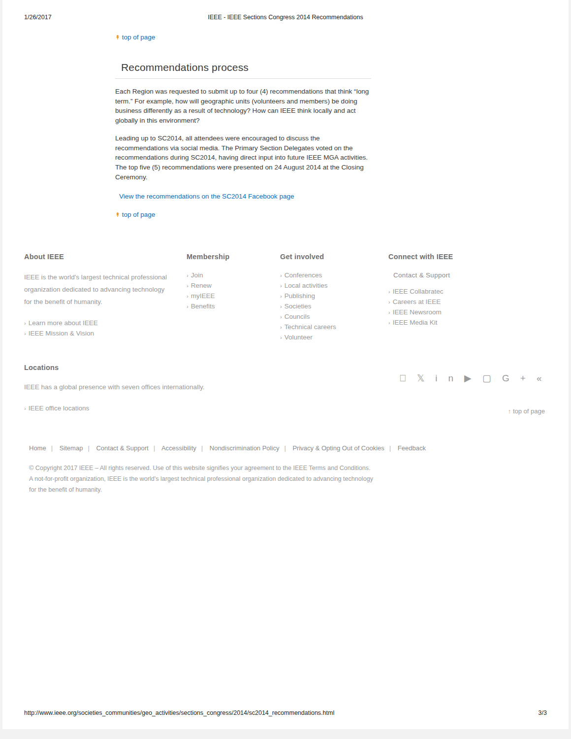1/26/2017
IEEE - IEEE Sections Congress 2014 Recommendations
↟ top of page
Recommendations process
Each Region was requested to submit up to four (4) recommendations that think “long term.” For example, how will geographic units (volunteers and members) be doing business differently as a result of technology? How can IEEE think locally and act globally in this environment?
Leading up to SC2014, all attendees were encouraged to discuss the recommendations via social media. The Primary Section Delegates voted on the recommendations during SC2014, having direct input into future IEEE MGA activities. The top five (5) recommendations were presented on 24 August 2014 at the Closing Ceremony.
View the recommendations on the SC2014 Facebook page
↟ top of page
About IEEE
IEEE is the world's largest technical professional organization dedicated to advancing technology for the benefit of humanity.
›Learn more about IEEE
›IEEE Mission & Vision
Membership
›Join
›Renew
›myIEEE
›Benefits
Get involved
›Conferences
›Local activities
›Publishing
›Societies
›Councils
›Technical careers
›Volunteer
Connect with IEEE
Contact & Support
›IEEE Collabratec
›Careers at IEEE
›IEEE Newsroom
›IEEE Media Kit
Locations
IEEE has a global presence with seven offices internationally.
›IEEE office locations
𝕏in▶▢G+«
↑ top of page
Home| Sitemap| Contact & Support| Accessibility| Nondiscrimination Policy| Privacy & Opting Out of Cookies| Feedback
© Copyright 2017 IEEE – All rights reserved. Use of this website signifies your agreement to the IEEE Terms and Conditions. A not-for-profit organization, IEEE is the world's largest technical professional organization dedicated to advancing technology for the benefit of humanity.
http://www.ieee.org/societies_communities/geo_activities/sections_congress/2014/sc2014_recommendations.html 3/3